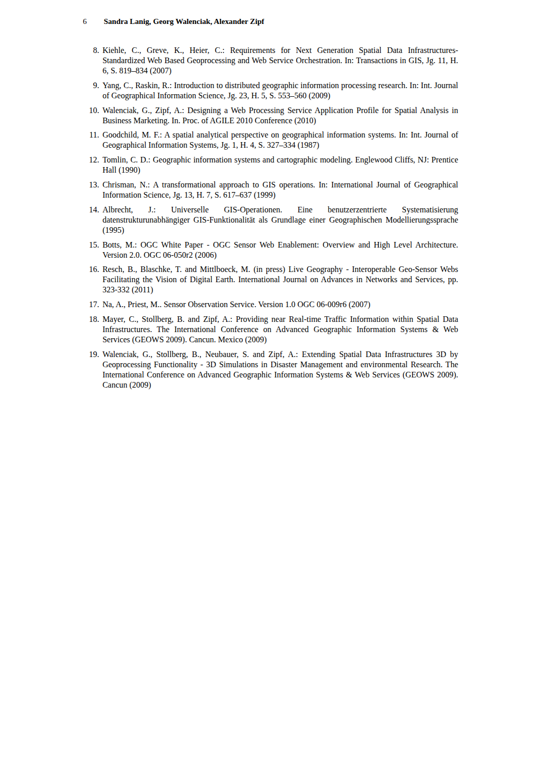6 Sandra Lanig, Georg Walenciak, Alexander Zipf
Kiehle, C., Greve, K., Heier, C.: Requirements for Next Generation Spatial Data Infrastructures-Standardized Web Based Geoprocessing and Web Service Orchestration. In: Transactions in GIS, Jg. 11, H. 6, S. 819–834 (2007)
Yang, C., Raskin, R.: Introduction to distributed geographic information processing research. In: Int. Journal of Geographical Information Science, Jg. 23, H. 5, S. 553–560 (2009)
Walenciak, G., Zipf, A.: Designing a Web Processing Service Application Profile for Spatial Analysis in Business Marketing. In. Proc. of AGILE 2010 Conference (2010)
Goodchild, M. F.: A spatial analytical perspective on geographical information systems. In: Int. Journal of Geographical Information Systems, Jg. 1, H. 4, S. 327–334 (1987)
Tomlin, C. D.: Geographic information systems and cartographic modeling. Englewood Cliffs, NJ: Prentice Hall (1990)
Chrisman, N.: A transformational approach to GIS operations. In: International Journal of Geographical Information Science, Jg. 13, H. 7, S. 617–637 (1999)
Albrecht, J.: Universelle GIS-Operationen. Eine benutzerzentrierte Systematisierung datenstrukturunabhängiger GIS-Funktionalität als Grundlage einer Geographischen Modellierungssprache (1995)
Botts, M.: OGC White Paper - OGC Sensor Web Enablement: Overview and High Level Architecture. Version 2.0. OGC 06-050r2 (2006)
Resch, B., Blaschke, T. and Mittlboeck, M. (in press) Live Geography - Interoperable Geo-Sensor Webs Facilitating the Vision of Digital Earth. International Journal on Advances in Networks and Services, pp. 323-332 (2011)
Na, A., Priest, M.. Sensor Observation Service. Version 1.0 OGC 06-009r6 (2007)
Mayer, C., Stollberg, B. and Zipf, A.: Providing near Real-time Traffic Information within Spatial Data Infrastructures. The International Conference on Advanced Geographic Information Systems & Web Services (GEOWS 2009). Cancun. Mexico (2009)
Walenciak, G., Stollberg, B., Neubauer, S. and Zipf, A.: Extending Spatial Data Infrastructures 3D by Geoprocessing Functionality - 3D Simulations in Disaster Management and environmental Research. The International Conference on Advanced Geographic Information Systems & Web Services (GEOWS 2009). Cancun (2009)